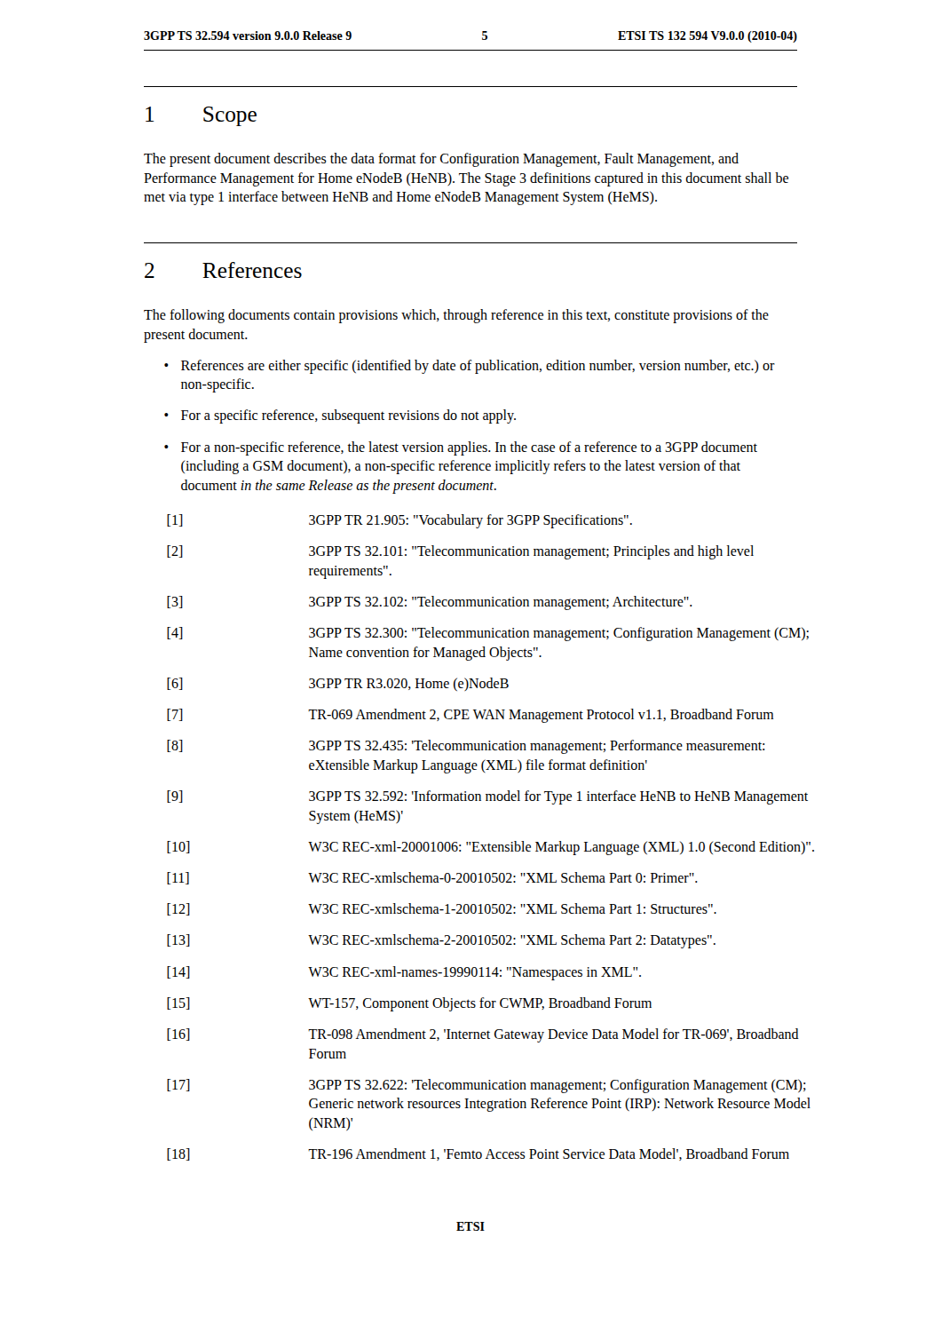3GPP TS 32.594 version 9.0.0 Release 9 5 ETSI TS 132 594 V9.0.0 (2010-04)
1 Scope
The present document describes the data format for Configuration Management, Fault Management, and Performance Management for Home eNodeB (HeNB). The Stage 3 definitions captured in this document shall be met via type 1 interface between HeNB and Home eNodeB Management System (HeMS).
2 References
The following documents contain provisions which, through reference in this text, constitute provisions of the present document.
References are either specific (identified by date of publication, edition number, version number, etc.) or non-specific.
For a specific reference, subsequent revisions do not apply.
For a non-specific reference, the latest version applies. In the case of a reference to a 3GPP document (including a GSM document), a non-specific reference implicitly refers to the latest version of that document in the same Release as the present document.
| [1] | 3GPP TR 21.905: "Vocabulary for 3GPP Specifications". |
| [2] | 3GPP TS 32.101: "Telecommunication management; Principles and high level requirements". |
| [3] | 3GPP TS 32.102: "Telecommunication management; Architecture". |
| [4] | 3GPP TS 32.300: "Telecommunication management; Configuration Management (CM); Name convention for Managed Objects". |
| [6] | 3GPP TR R3.020, Home (e)NodeB |
| [7] | TR-069 Amendment 2, CPE WAN Management Protocol v1.1, Broadband Forum |
| [8] | 3GPP TS 32.435: 'Telecommunication management; Performance measurement: eXtensible Markup Language (XML) file format definition' |
| [9] | 3GPP TS 32.592: 'Information model for Type 1 interface HeNB to HeNB Management System (HeMS)' |
| [10] | W3C REC-xml-20001006: "Extensible Markup Language (XML) 1.0 (Second Edition)". |
| [11] | W3C REC-xmlschema-0-20010502: "XML Schema Part 0: Primer". |
| [12] | W3C REC-xmlschema-1-20010502: "XML Schema Part 1: Structures". |
| [13] | W3C REC-xmlschema-2-20010502: "XML Schema Part 2: Datatypes". |
| [14] | W3C REC-xml-names-19990114: "Namespaces in XML". |
| [15] | WT-157, Component Objects for CWMP, Broadband Forum |
| [16] | TR-098 Amendment 2, 'Internet Gateway Device Data Model for TR-069', Broadband Forum |
| [17] | 3GPP TS 32.622: 'Telecommunication management; Configuration Management (CM); Generic network resources Integration Reference Point (IRP): Network Resource Model (NRM)' |
| [18] | TR-196 Amendment 1, 'Femto Access Point Service Data Model', Broadband Forum |
ETSI